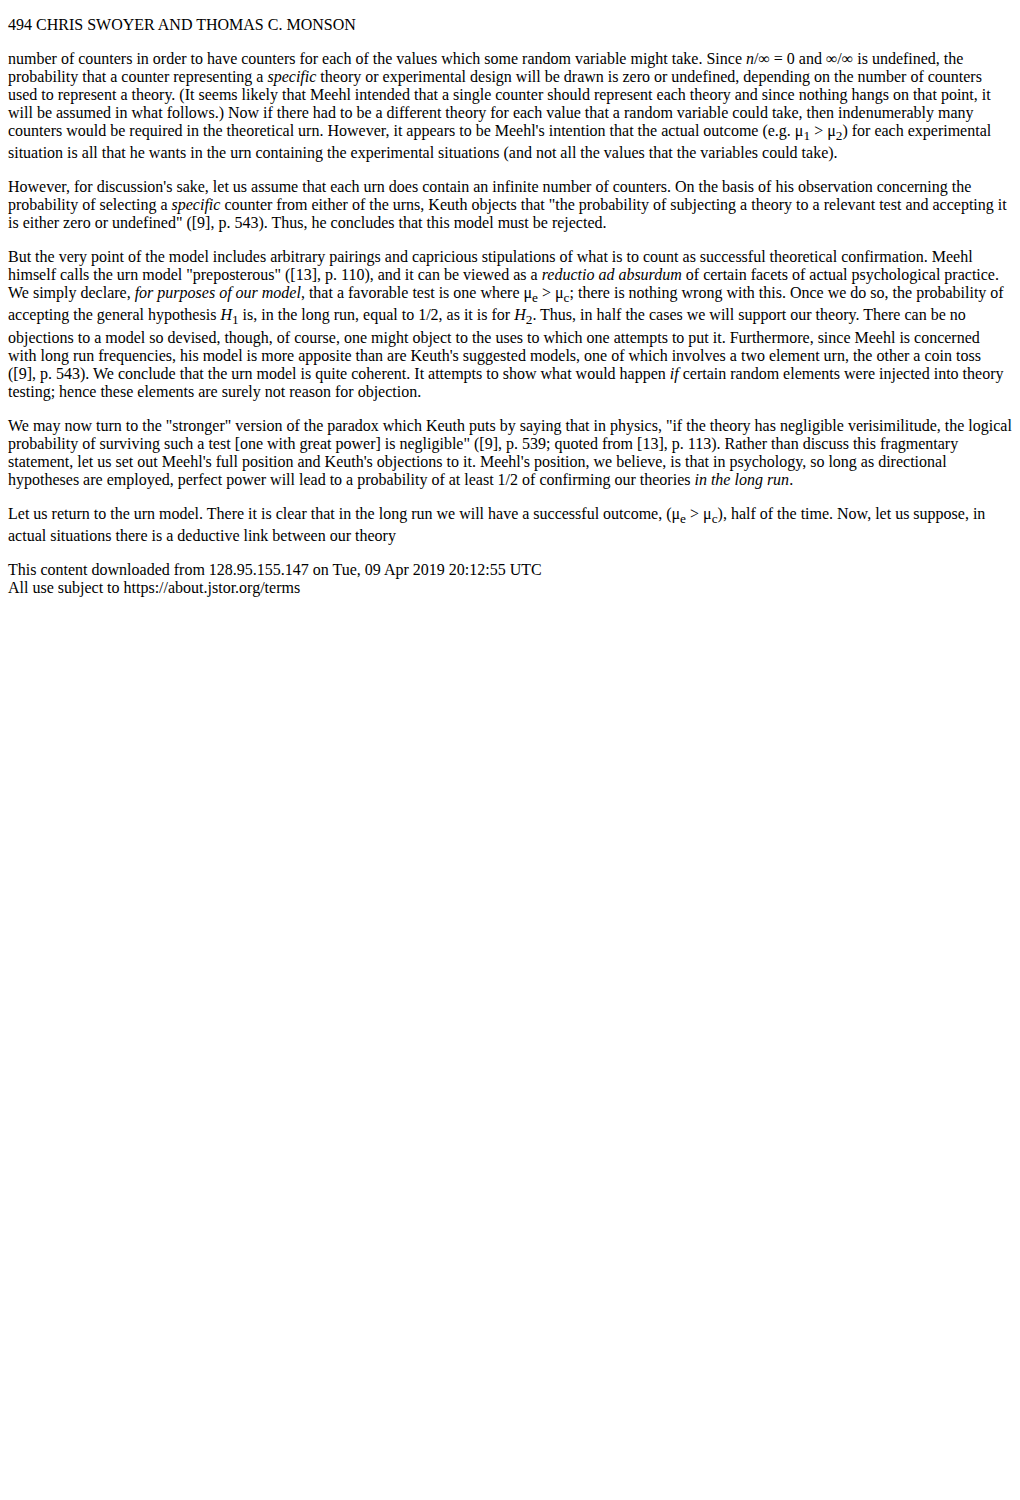494 CHRIS SWOYER AND THOMAS C. MONSON
number of counters in order to have counters for each of the values which some random variable might take. Since n/∞ = 0 and ∞/∞ is undefined, the probability that a counter representing a specific theory or experimental design will be drawn is zero or undefined, depending on the number of counters used to represent a theory. (It seems likely that Meehl intended that a single counter should represent each theory and since nothing hangs on that point, it will be assumed in what follows.) Now if there had to be a different theory for each value that a random variable could take, then indenumerably many counters would be required in the theoretical urn. However, it appears to be Meehl's intention that the actual outcome (e.g. μ1 > μ2) for each experimental situation is all that he wants in the urn containing the experimental situations (and not all the values that the variables could take).
However, for discussion's sake, let us assume that each urn does contain an infinite number of counters. On the basis of his observation concerning the probability of selecting a specific counter from either of the urns, Keuth objects that "the probability of subjecting a theory to a relevant test and accepting it is either zero or undefined" ([9], p. 543). Thus, he concludes that this model must be rejected.
But the very point of the model includes arbitrary pairings and capricious stipulations of what is to count as successful theoretical confirmation. Meehl himself calls the urn model "preposterous" ([13], p. 110), and it can be viewed as a reductio ad absurdum of certain facets of actual psychological practice. We simply declare, for purposes of our model, that a favorable test is one where μe > μc; there is nothing wrong with this. Once we do so, the probability of accepting the general hypothesis H1 is, in the long run, equal to 1/2, as it is for H2. Thus, in half the cases we will support our theory. There can be no objections to a model so devised, though, of course, one might object to the uses to which one attempts to put it. Furthermore, since Meehl is concerned with long run frequencies, his model is more apposite than are Keuth's suggested models, one of which involves a two element urn, the other a coin toss ([9], p. 543). We conclude that the urn model is quite coherent. It attempts to show what would happen if certain random elements were injected into theory testing; hence these elements are surely not reason for objection.
We may now turn to the "stronger" version of the paradox which Keuth puts by saying that in physics, "if the theory has negligible verisimilitude, the logical probability of surviving such a test [one with great power] is negligible" ([9], p. 539; quoted from [13], p. 113). Rather than discuss this fragmentary statement, let us set out Meehl's full position and Keuth's objections to it. Meehl's position, we believe, is that in psychology, so long as directional hypotheses are employed, perfect power will lead to a probability of at least 1/2 of confirming our theories in the long run.
Let us return to the urn model. There it is clear that in the long run we will have a successful outcome, (μe > μc), half of the time. Now, let us suppose, in actual situations there is a deductive link between our theory
This content downloaded from 128.95.155.147 on Tue, 09 Apr 2019 20:12:55 UTC
All use subject to https://about.jstor.org/terms